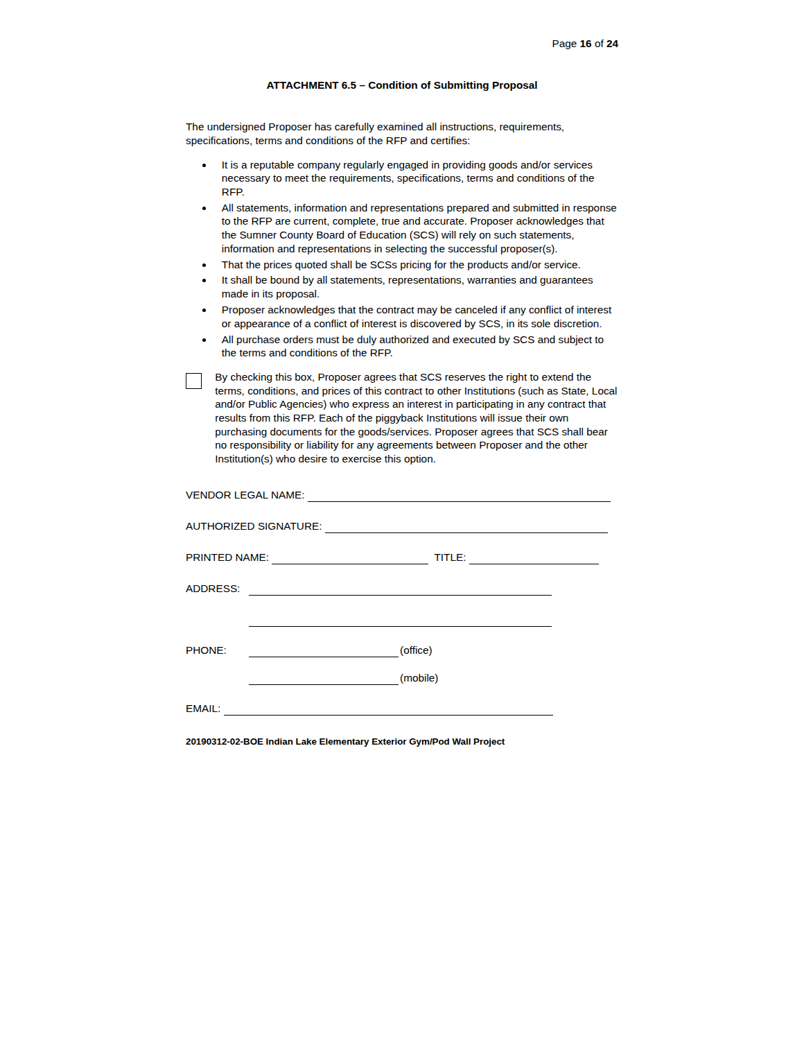Page 16 of 24
ATTACHMENT 6.5 – Condition of Submitting Proposal
The undersigned Proposer has carefully examined all instructions, requirements, specifications, terms and conditions of the RFP and certifies:
It is a reputable company regularly engaged in providing goods and/or services necessary to meet the requirements, specifications, terms and conditions of the RFP.
All statements, information and representations prepared and submitted in response to the RFP are current, complete, true and accurate. Proposer acknowledges that the Sumner County Board of Education (SCS) will rely on such statements, information and representations in selecting the successful proposer(s).
That the prices quoted shall be SCSs pricing for the products and/or service.
It shall be bound by all statements, representations, warranties and guarantees made in its proposal.
Proposer acknowledges that the contract may be canceled if any conflict of interest or appearance of a conflict of interest is discovered by SCS, in its sole discretion.
All purchase orders must be duly authorized and executed by SCS and subject to the terms and conditions of the RFP.
By checking this box, Proposer agrees that SCS reserves the right to extend the terms, conditions, and prices of this contract to other Institutions (such as State, Local and/or Public Agencies) who express an interest in participating in any contract that results from this RFP. Each of the piggyback Institutions will issue their own purchasing documents for the goods/services. Proposer agrees that SCS shall bear no responsibility or liability for any agreements between Proposer and the other Institution(s) who desire to exercise this option.
VENDOR LEGAL NAME:
AUTHORIZED SIGNATURE:
PRINTED NAME: TITLE:
ADDRESS:
PHONE: (office)
(mobile)
EMAIL:
20190312-02-BOE Indian Lake Elementary Exterior Gym/Pod Wall Project